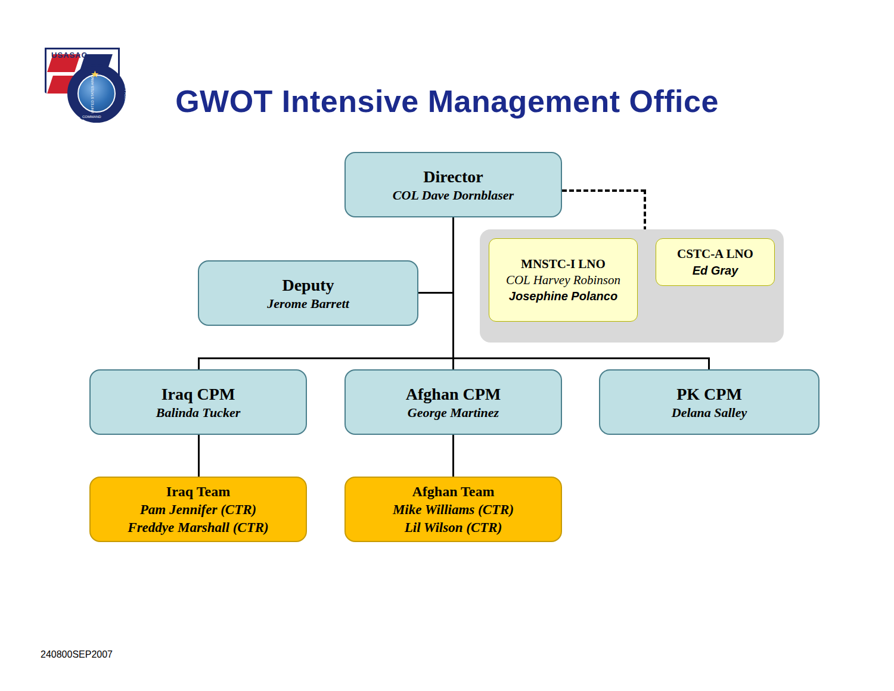USASAC
★
UNITED STATES ARMY SECURITY ASSISTANCE COMMAND
GWOT Intensive Management Office
Director
COL Dave Dornblaser
Deputy
Jerome Barrett
MNSTC-I LNO
COL Harvey Robinson
Josephine Polanco
CSTC-A LNO
Ed Gray
Iraq CPM
Balinda Tucker
Afghan CPM
George Martinez
PK CPM
Delana Salley
Iraq Team
Pam Jennifer (CTR)
Freddye Marshall (CTR)
Afghan Team
Mike Williams (CTR)
Lil Wilson (CTR)
240800SEP2007